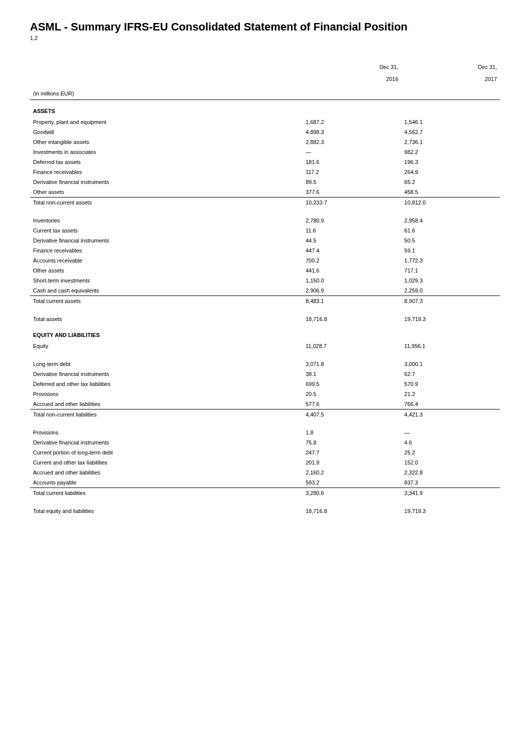ASML - Summary IFRS-EU Consolidated Statement of Financial Position
1,2
| | Dec 31, | Dec 31, |
| --- | --- | --- |
| | 2016 | 2017 |
| (in millions EUR) | | |
| ASSETS |
| Property, plant and equipment | 1,687.2 | 1,546.1 |
| Goodwill | 4,898.3 | 4,562.7 |
| Other intangible assets | 2,882.3 | 2,736.1 |
| Investments in associates | — | 982.2 |
| Deferred tax assets | 181.6 | 196.3 |
| Finance receivables | 117.2 | 264.9 |
| Derivative financial instruments | 89.5 | 65.2 |
| Other assets | 377.6 | 458.5 |
| Total non-current assets | 10,233.7 | 10,812.0 |
| Inventories | 2,780.9 | 2,958.4 |
| Current tax assets | 11.6 | 61.6 |
| Derivative financial instruments | 44.5 | 50.5 |
| Finance receivables | 447.4 | 59.1 |
| Accounts receivable | 700.2 | 1,772.3 |
| Other assets | 441.6 | 717.1 |
| Short-term investments | 1,150.0 | 1,029.3 |
| Cash and cash equivalents | 2,906.9 | 2,259.0 |
| Total current assets | 8,483.1 | 8,907.3 |
| Total assets | 18,716.8 | 19,719.3 |
| EQUITY AND LIABILITIES |
| Equity | 11,028.7 | 11,956.1 |
| Long-term debt | 3,071.8 | 3,000.1 |
| Derivative financial instruments | 38.1 | 62.7 |
| Deferred and other tax liabilities | 699.5 | 570.9 |
| Provisions | 20.5 | 21.2 |
| Accrued and other liabilities | 577.6 | 766.4 |
| Total non-current liabilities | 4,407.5 | 4,421.3 |
| Provisions | 1.8 | — |
| Derivative financial instruments | 75.8 | 4.6 |
| Current portion of long-term debt | 247.7 | 25.2 |
| Current and other tax liabilities | 201.9 | 152.0 |
| Accrued and other liabilities | 2,160.2 | 2,322.8 |
| Accounts payable | 593.2 | 837.3 |
| Total current liabilities | 3,280.6 | 3,341.9 |
| Total equity and liabilities | 18,716.8 | 19,719.3 |